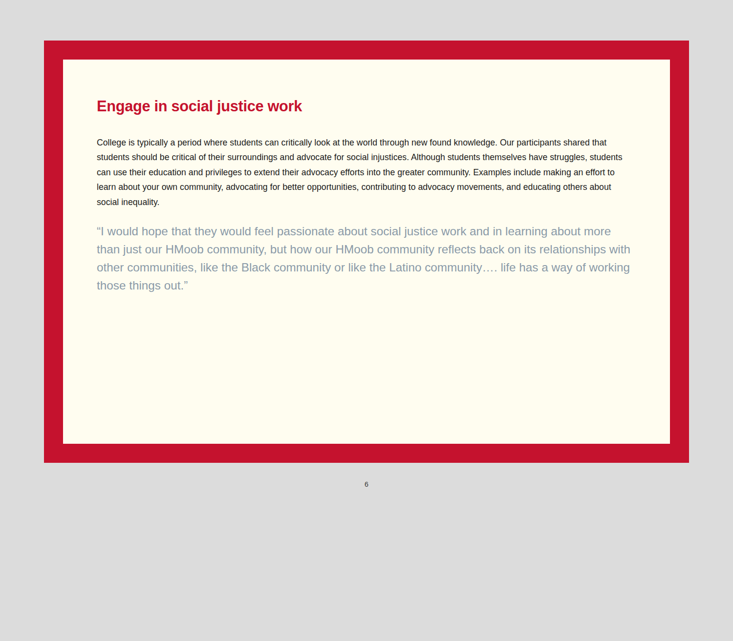Engage in social justice work
College is typically a period where students can critically look at the world through new found knowledge. Our participants shared that students should be critical of their surroundings and advocate for social injustices. Although students themselves have struggles, students can use their education and privileges to extend their advocacy efforts into the greater community. Examples include making an effort to learn about your own community, advocating for better opportunities, contributing to advocacy movements, and educating others about social inequality.
“I would hope that they would feel passionate about social justice work and in learning about more than just our HMoob community, but how our HMoob community reflects back on its relationships with other communities, like the Black community or like the Latino community…. life has a way of working those things out.”
6